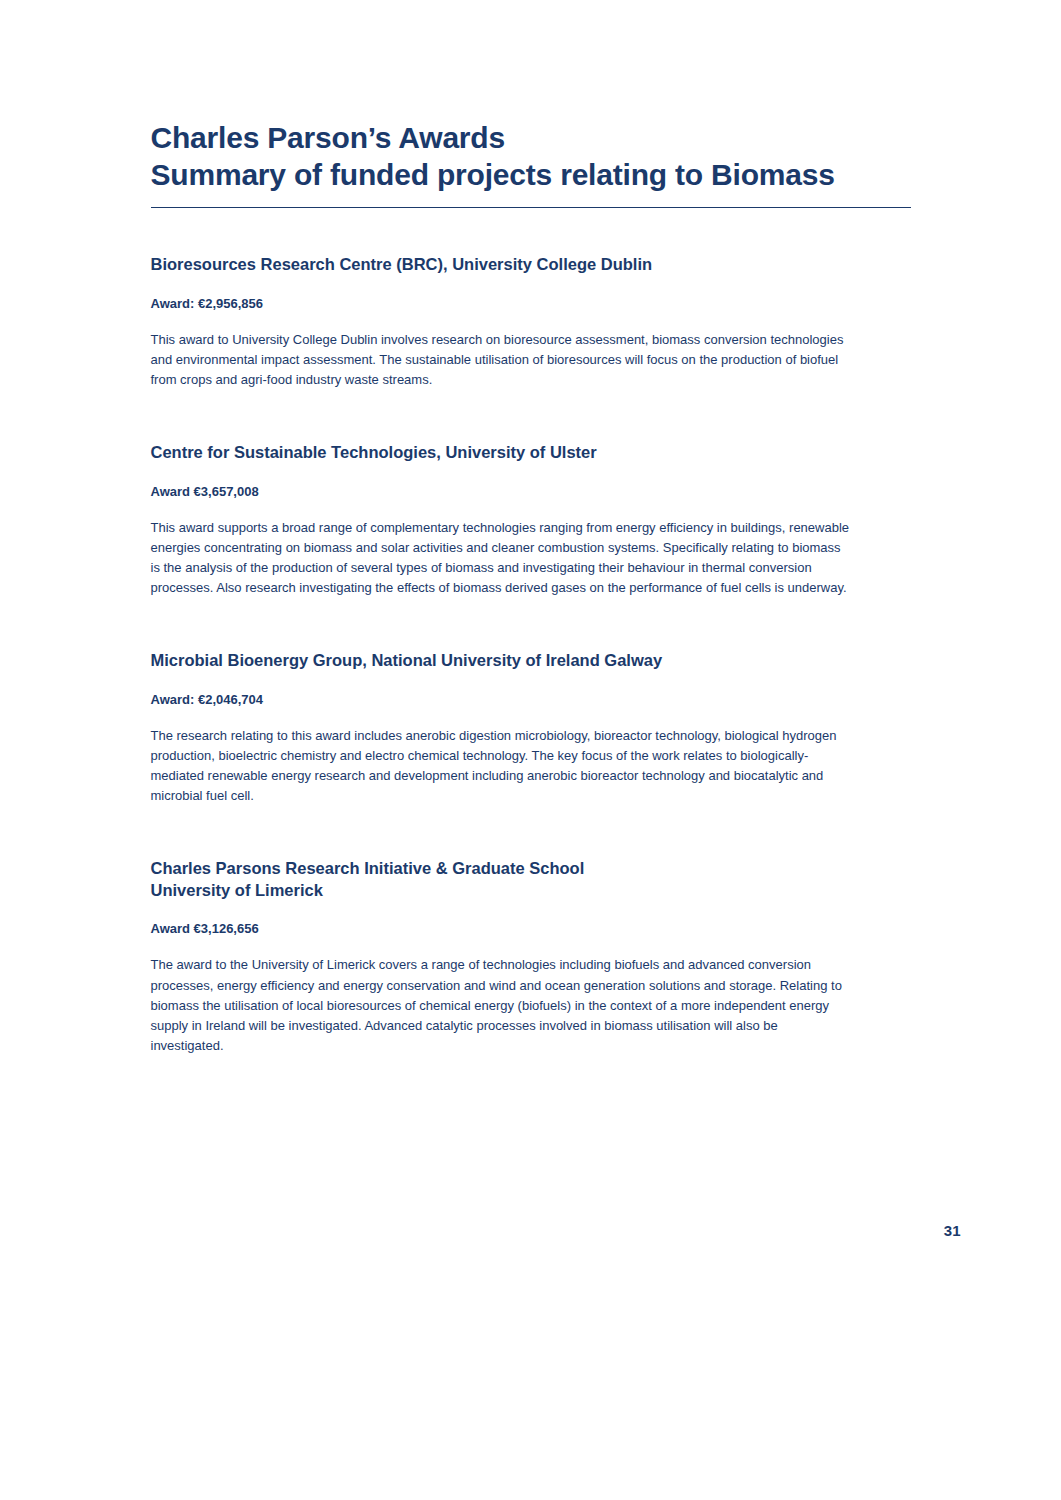Charles Parson’s Awards
Summary of funded projects relating to Biomass
Bioresources Research Centre (BRC), University College Dublin
Award: €2,956,856
This award to University College Dublin involves research on bioresource assessment, biomass conversion technologies and environmental impact assessment. The sustainable utilisation of bioresources will focus on the production of biofuel from crops and agri-food industry waste streams.
Centre for Sustainable Technologies, University of Ulster
Award €3,657,008
This award supports a broad range of complementary technologies ranging from energy efficiency in buildings, renewable energies concentrating on biomass and solar activities and cleaner combustion systems. Specifically relating to biomass is the analysis of the production of several types of biomass and investigating their behaviour in thermal conversion processes. Also research investigating the effects of biomass derived gases on the performance of fuel cells is underway.
Microbial Bioenergy Group, National University of Ireland Galway
Award: €2,046,704
The research relating to this award includes anerobic digestion microbiology, bioreactor technology, biological hydrogen production, bioelectric chemistry and electro chemical technology. The key focus of the work relates to biologically-mediated renewable energy research and development including anerobic bioreactor technology and biocatalytic and microbial fuel cell.
Charles Parsons Research Initiative & Graduate School
University of Limerick
Award €3,126,656
The award to the University of Limerick covers a range of technologies including biofuels and advanced conversion processes, energy efficiency and energy conservation and wind and ocean generation solutions and storage. Relating to biomass the utilisation of local bioresources of chemical energy (biofuels) in the context of a more independent energy supply in Ireland will be investigated. Advanced catalytic processes involved in biomass utilisation will also be investigated.
31